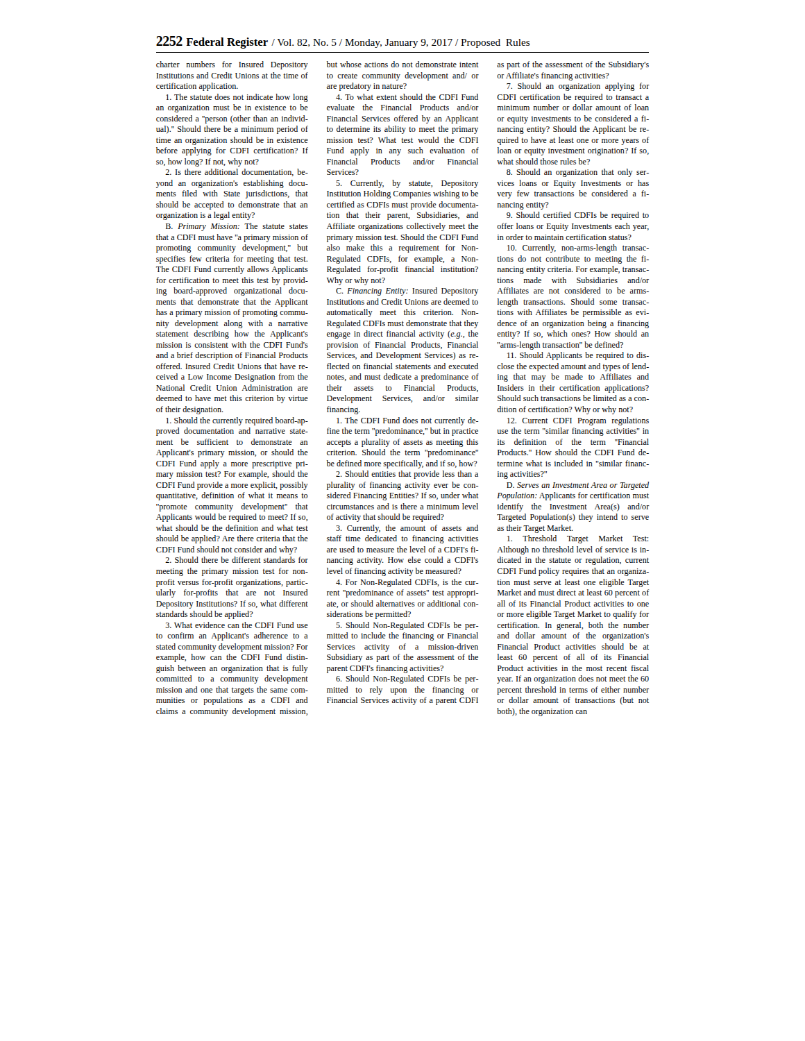2252 Federal Register / Vol. 82, No. 5 / Monday, January 9, 2017 / Proposed Rules
charter numbers for Insured Depository Institutions and Credit Unions at the time of certification application.
1. The statute does not indicate how long an organization must be in existence to be considered a ''person (other than an individual).'' Should there be a minimum period of time an organization should be in existence before applying for CDFI certification? If so, how long? If not, why not?
2. Is there additional documentation, beyond an organization's establishing documents filed with State jurisdictions, that should be accepted to demonstrate that an organization is a legal entity?
B. Primary Mission: The statute states that a CDFI must have ''a primary mission of promoting community development,'' but specifies few criteria for meeting that test. The CDFI Fund currently allows Applicants for certification to meet this test by providing board-approved organizational documents that demonstrate that the Applicant has a primary mission of promoting community development along with a narrative statement describing how the Applicant's mission is consistent with the CDFI Fund's and a brief description of Financial Products offered. Insured Credit Unions that have received a Low Income Designation from the National Credit Union Administration are deemed to have met this criterion by virtue of their designation.
1. Should the currently required board-approved documentation and narrative statement be sufficient to demonstrate an Applicant's primary mission, or should the CDFI Fund apply a more prescriptive primary mission test? For example, should the CDFI Fund provide a more explicit, possibly quantitative, definition of what it means to ''promote community development'' that Applicants would be required to meet? If so, what should be the definition and what test should be applied? Are there criteria that the CDFI Fund should not consider and why?
2. Should there be different standards for meeting the primary mission test for nonprofit versus for-profit organizations, particularly for-profits that are not Insured Depository Institutions? If so, what different standards should be applied?
3. What evidence can the CDFI Fund use to confirm an Applicant's adherence to a stated community development mission? For example, how can the CDFI Fund distinguish between an organization that is fully committed to a community development mission and one that targets the same communities or populations as a CDFI and claims a community development mission, but whose actions do not demonstrate intent to create community development and/ or are predatory in nature?
4. To what extent should the CDFI Fund evaluate the Financial Products and/or Financial Services offered by an Applicant to determine its ability to meet the primary mission test? What test would the CDFI Fund apply in any such evaluation of Financial Products and/or Financial Services?
5. Currently, by statute, Depository Institution Holding Companies wishing to be certified as CDFIs must provide documentation that their parent, Subsidiaries, and Affiliate organizations collectively meet the primary mission test. Should the CDFI Fund also make this a requirement for Non-Regulated CDFIs, for example, a Non-Regulated for-profit financial institution? Why or why not?
C. Financing Entity: Insured Depository Institutions and Credit Unions are deemed to automatically meet this criterion. Non-Regulated CDFIs must demonstrate that they engage in direct financial activity (e.g., the provision of Financial Products, Financial Services, and Development Services) as reflected on financial statements and executed notes, and must dedicate a predominance of their assets to Financial Products, Development Services, and/or similar financing.
1. The CDFI Fund does not currently define the term ''predominance,'' but in practice accepts a plurality of assets as meeting this criterion. Should the term ''predominance'' be defined more specifically, and if so, how?
2. Should entities that provide less than a plurality of financing activity ever be considered Financing Entities? If so, under what circumstances and is there a minimum level of activity that should be required?
3. Currently, the amount of assets and staff time dedicated to financing activities are used to measure the level of a CDFI's financing activity. How else could a CDFI's level of financing activity be measured?
4. For Non-Regulated CDFIs, is the current ''predominance of assets'' test appropriate, or should alternatives or additional considerations be permitted?
5. Should Non-Regulated CDFIs be permitted to include the financing or Financial Services activity of a mission-driven Subsidiary as part of the assessment of the parent CDFI's financing activities?
6. Should Non-Regulated CDFIs be permitted to rely upon the financing or Financial Services activity of a parent CDFI as part of the assessment of the Subsidiary's or Affiliate's financing activities?
7. Should an organization applying for CDFI certification be required to transact a minimum number or dollar amount of loan or equity investments to be considered a financing entity? Should the Applicant be required to have at least one or more years of loan or equity investment origination? If so, what should those rules be?
8. Should an organization that only services loans or Equity Investments or has very few transactions be considered a financing entity?
9. Should certified CDFIs be required to offer loans or Equity Investments each year, in order to maintain certification status?
10. Currently, non-arms-length transactions do not contribute to meeting the financing entity criteria. For example, transactions made with Subsidiaries and/or Affiliates are not considered to be arms-length transactions. Should some transactions with Affiliates be permissible as evidence of an organization being a financing entity? If so, which ones? How should an ''arms-length transaction'' be defined?
11. Should Applicants be required to disclose the expected amount and types of lending that may be made to Affiliates and Insiders in their certification applications? Should such transactions be limited as a condition of certification? Why or why not?
12. Current CDFI Program regulations use the term ''similar financing activities'' in its definition of the term ''Financial Products.'' How should the CDFI Fund determine what is included in ''similar financing activities?''
D. Serves an Investment Area or Targeted Population: Applicants for certification must identify the Investment Area(s) and/or Targeted Population(s) they intend to serve as their Target Market.
1. Threshold Target Market Test: Although no threshold level of service is indicated in the statute or regulation, current CDFI Fund policy requires that an organization must serve at least one eligible Target Market and must direct at least 60 percent of all of its Financial Product activities to one or more eligible Target Market to qualify for certification. In general, both the number and dollar amount of the organization's Financial Product activities should be at least 60 percent of all of its Financial Product activities in the most recent fiscal year. If an organization does not meet the 60 percent threshold in terms of either number or dollar amount of transactions (but not both), the organization can